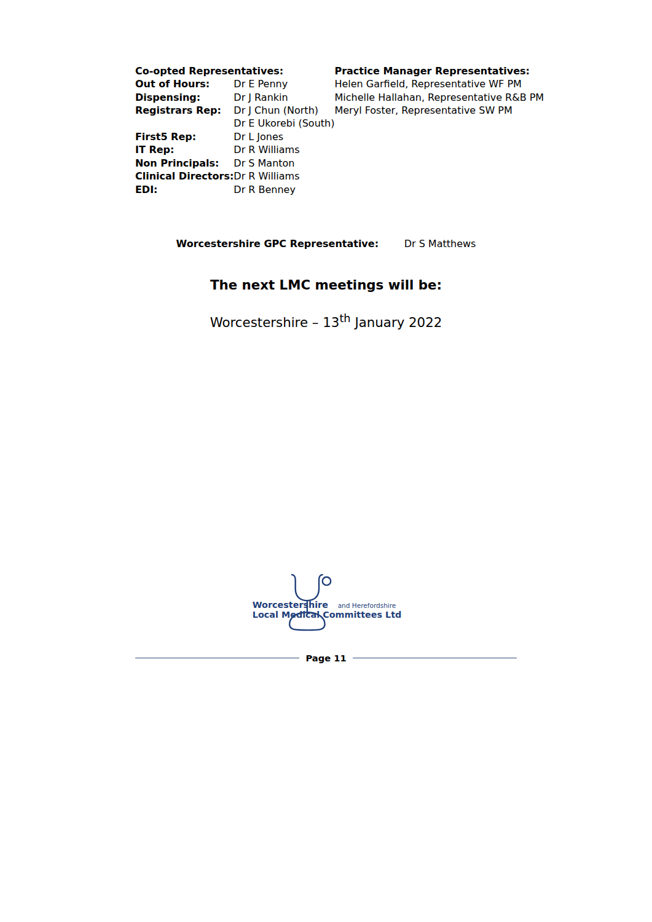| Co-opted Representatives: | Practice Manager Representatives: |
| Out of Hours: | Dr E Penny | Helen Garfield, Representative WF PM |
| Dispensing: | Dr J Rankin | Michelle Hallahan, Representative R&B PM |
| Registrars Rep: | Dr J Chun (North) | Meryl Foster, Representative SW PM |
| | Dr E Ukorebi (South) | |
| First5 Rep: | Dr L Jones | |
| IT Rep: | Dr R Williams | |
| Non Principals: | Dr S Manton | |
| Clinical Directors: | Dr R Williams | |
| EDI: | Dr R Benney | |
Worcestershire GPC Representative: Dr S Matthews
The next LMC meetings will be:
Worcestershire – 13th January 2022
Page 11